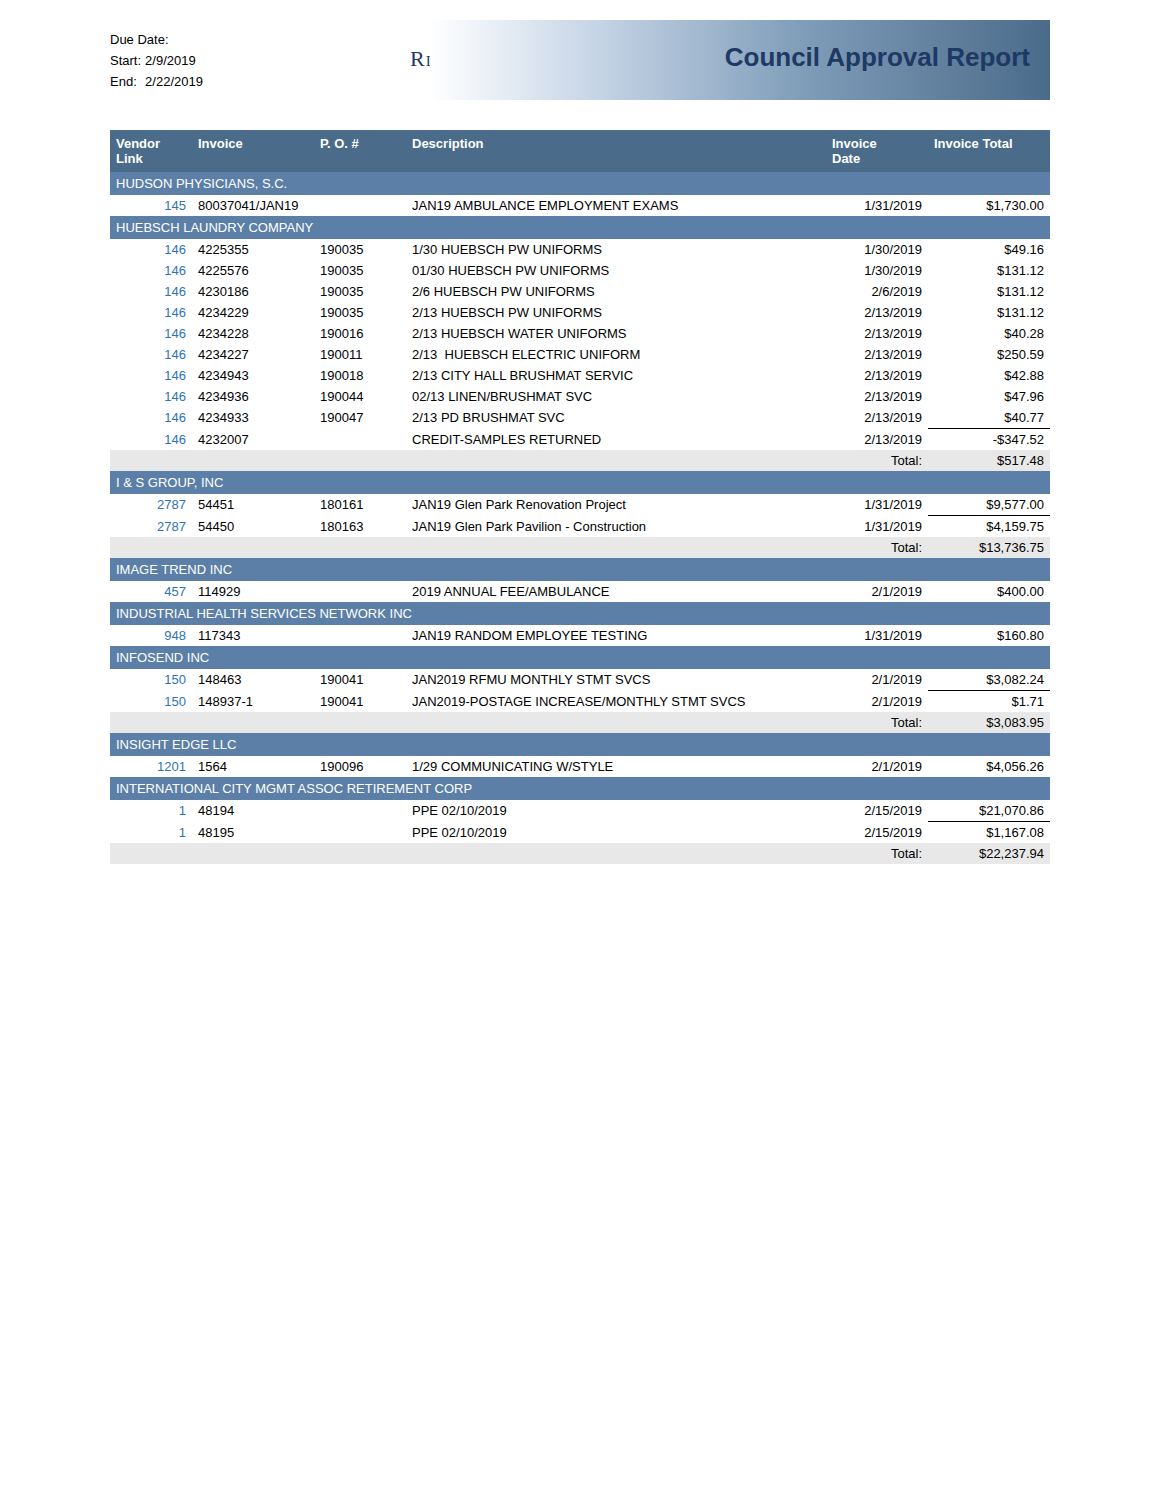Due Date:
| Start: | 2/9/2019 |
| End: | 2/22/2019 |
⟶
City of
River Falls
Council Approval Report
| Vendor Link | Invoice | P. O. # | Description | Invoice Date | Invoice Total |
| --- | --- | --- | --- | --- | --- |
| HUDSON PHYSICIANS, S.C. |
| 145 | 80037041/JAN19 | | JAN19 AMBULANCE EMPLOYMENT EXAMS | 1/31/2019 | $1,730.00 |
| HUEBSCH LAUNDRY COMPANY |
| 146 | 4225355 | 190035 | 1/30 HUEBSCH PW UNIFORMS | 1/30/2019 | $49.16 |
| 146 | 4225576 | 190035 | 01/30 HUEBSCH PW UNIFORMS | 1/30/2019 | $131.12 |
| 146 | 4230186 | 190035 | 2/6 HUEBSCH PW UNIFORMS | 2/6/2019 | $131.12 |
| 146 | 4234229 | 190035 | 2/13 HUEBSCH PW UNIFORMS | 2/13/2019 | $131.12 |
| 146 | 4234228 | 190016 | 2/13 HUEBSCH WATER UNIFORMS | 2/13/2019 | $40.28 |
| 146 | 4234227 | 190011 | 2/13 HUEBSCH ELECTRIC UNIFORM | 2/13/2019 | $250.59 |
| 146 | 4234943 | 190018 | 2/13 CITY HALL BRUSHMAT SERVIC | 2/13/2019 | $42.88 |
| 146 | 4234936 | 190044 | 02/13 LINEN/BRUSHMAT SVC | 2/13/2019 | $47.96 |
| 146 | 4234933 | 190047 | 2/13 PD BRUSHMAT SVC | 2/13/2019 | $40.77 |
| 146 | 4232007 | | CREDIT-SAMPLES RETURNED | 2/13/2019 | -$347.52 |
| | Total: | $517.48 |
| I & S GROUP, INC |
| 2787 | 54451 | 180161 | JAN19 Glen Park Renovation Project | 1/31/2019 | $9,577.00 |
| 2787 | 54450 | 180163 | JAN19 Glen Park Pavilion - Construction | 1/31/2019 | $4,159.75 |
| | Total: | $13,736.75 |
| IMAGE TREND INC |
| 457 | 114929 | | 2019 ANNUAL FEE/AMBULANCE | 2/1/2019 | $400.00 |
| INDUSTRIAL HEALTH SERVICES NETWORK INC |
| 948 | 117343 | | JAN19 RANDOM EMPLOYEE TESTING | 1/31/2019 | $160.80 |
| INFOSEND INC |
| 150 | 148463 | 190041 | JAN2019 RFMU MONTHLY STMT SVCS | 2/1/2019 | $3,082.24 |
| 150 | 148937-1 | 190041 | JAN2019-POSTAGE INCREASE/MONTHLY STMT SVCS | 2/1/2019 | $1.71 |
| | Total: | $3,083.95 |
| INSIGHT EDGE LLC |
| 1201 | 1564 | 190096 | 1/29 COMMUNICATING W/STYLE | 2/1/2019 | $4,056.26 |
| INTERNATIONAL CITY MGMT ASSOC RETIREMENT CORP |
| 1 | 48194 | | PPE 02/10/2019 | 2/15/2019 | $21,070.86 |
| 1 | 48195 | | PPE 02/10/2019 | 2/15/2019 | $1,167.08 |
| | Total: | $22,237.94 |